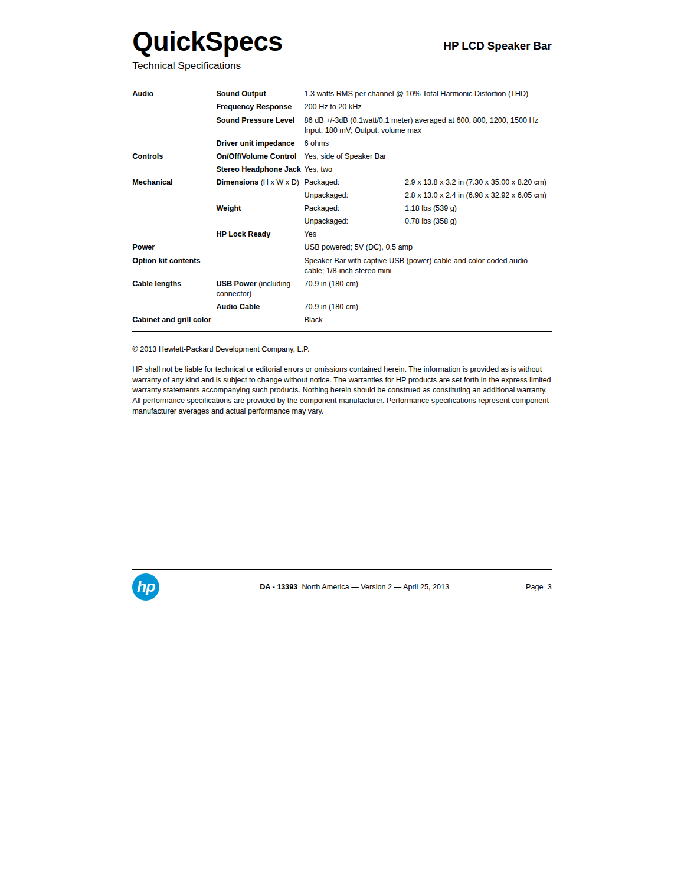QuickSpecs
HP LCD Speaker Bar
Technical Specifications
| Audio | Sound Output | 1.3 watts RMS per channel @ 10% Total Harmonic Distortion (THD) |
| | Frequency Response | 200 Hz to 20 kHz |
| | Sound Pressure Level | 86 dB +/-3dB (0.1watt/0.1 meter) averaged at 600, 800, 1200, 1500 Hz Input: 180 mV; Output: volume max |
| | Driver unit impedance | 6 ohms |
| Controls | On/Off/Volume Control | Yes, side of Speaker Bar |
| | Stereo Headphone Jack | Yes, two |
| Mechanical | Dimensions (H x W x D) | Packaged: | 2.9 x 13.8 x 3.2 in (7.30 x 35.00 x 8.20 cm) |
| | | Unpackaged: | 2.8 x 13.0 x 2.4 in (6.98 x 32.92 x 6.05 cm) |
| | Weight | Packaged: | 1.18 lbs (539 g) |
| | | Unpackaged: | 0.78 lbs (358 g) |
| | HP Lock Ready | Yes |
| Power | | USB powered; 5V (DC), 0.5 amp |
| Option kit contents | | Speaker Bar with captive USB (power) cable and color-coded audio cable; 1/8-inch stereo mini |
| Cable lengths | USB Power (including connector) | 70.9 in (180 cm) |
| | Audio Cable | 70.9 in (180 cm) |
| Cabinet and grill color | | Black |
© 2013 Hewlett-Packard Development Company, L.P.
HP shall not be liable for technical or editorial errors or omissions contained herein. The information is provided as is without warranty of any kind and is subject to change without notice. The warranties for HP products are set forth in the express limited warranty statements accompanying such products. Nothing herein should be construed as constituting an additional warranty. All performance specifications are provided by the component manufacturer. Performance specifications represent component manufacturer averages and actual performance may vary.
hp
DA - 13393 North America — Version 2 — April 25, 2013
Page 3